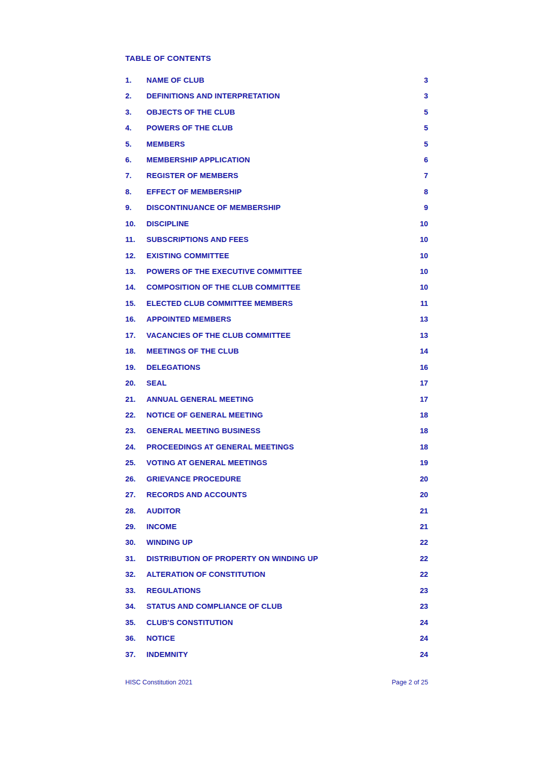TABLE OF CONTENTS
| 1. | NAME OF CLUB | 3 |
| 2. | DEFINITIONS AND INTERPRETATION | 3 |
| 3. | OBJECTS OF THE CLUB | 5 |
| 4. | POWERS OF THE CLUB | 5 |
| 5. | MEMBERS | 5 |
| 6. | MEMBERSHIP APPLICATION | 6 |
| 7. | REGISTER OF MEMBERS | 7 |
| 8. | EFFECT OF MEMBERSHIP | 8 |
| 9. | DISCONTINUANCE OF MEMBERSHIP | 9 |
| 10. | DISCIPLINE | 10 |
| 11. | SUBSCRIPTIONS AND FEES | 10 |
| 12. | EXISTING COMMITTEE | 10 |
| 13. | POWERS OF THE EXECUTIVE COMMITTEE | 10 |
| 14. | COMPOSITION OF THE CLUB COMMITTEE | 10 |
| 15. | ELECTED CLUB COMMITTEE MEMBERS | 11 |
| 16. | APPOINTED MEMBERS | 13 |
| 17. | VACANCIES OF THE CLUB COMMITTEE | 13 |
| 18. | MEETINGS OF THE CLUB | 14 |
| 19. | DELEGATIONS | 16 |
| 20. | SEAL | 17 |
| 21. | ANNUAL GENERAL MEETING | 17 |
| 22. | NOTICE OF GENERAL MEETING | 18 |
| 23. | GENERAL MEETING BUSINESS | 18 |
| 24. | PROCEEDINGS AT GENERAL MEETINGS | 18 |
| 25. | VOTING AT GENERAL MEETINGS | 19 |
| 26. | GRIEVANCE PROCEDURE | 20 |
| 27. | RECORDS AND ACCOUNTS | 20 |
| 28. | AUDITOR | 21 |
| 29. | INCOME | 21 |
| 30. | WINDING UP | 22 |
| 31. | DISTRIBUTION OF PROPERTY ON WINDING UP | 22 |
| 32. | ALTERATION OF CONSTITUTION | 22 |
| 33. | REGULATIONS | 23 |
| 34. | STATUS AND COMPLIANCE OF CLUB | 23 |
| 35. | CLUB'S CONSTITUTION | 24 |
| 36. | NOTICE | 24 |
| 37. | INDEMNITY | 24 |
HISC Constitution 2021 Page 2 of 25